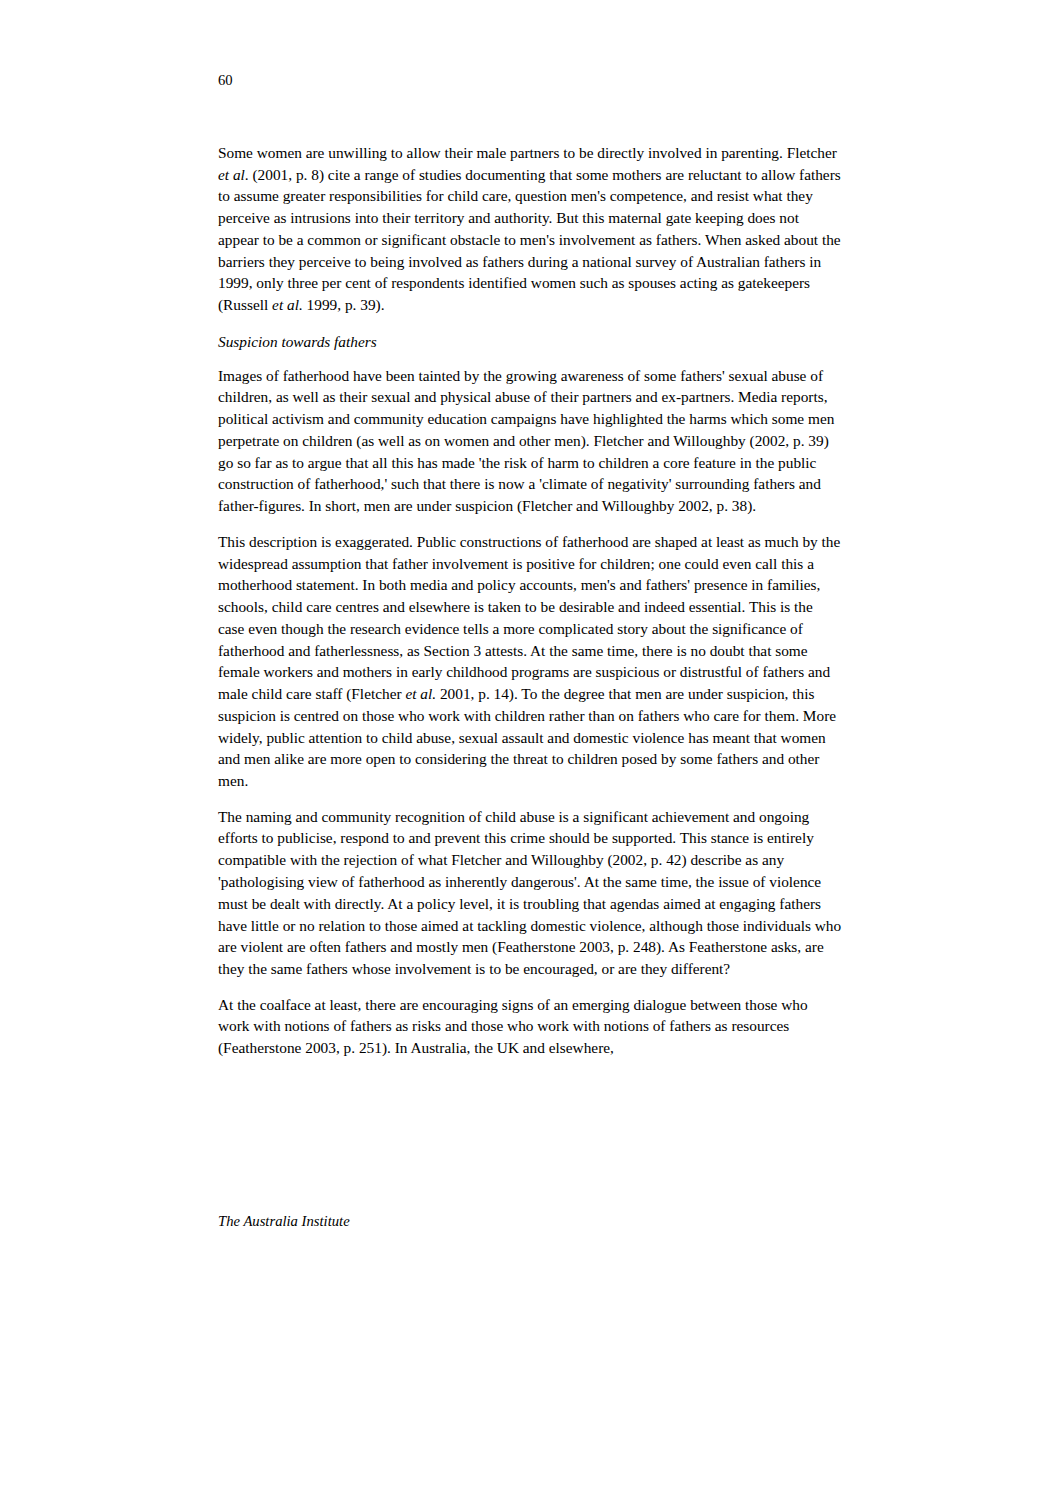60
Some women are unwilling to allow their male partners to be directly involved in parenting. Fletcher et al. (2001, p. 8) cite a range of studies documenting that some mothers are reluctant to allow fathers to assume greater responsibilities for child care, question men's competence, and resist what they perceive as intrusions into their territory and authority. But this maternal gate keeping does not appear to be a common or significant obstacle to men's involvement as fathers. When asked about the barriers they perceive to being involved as fathers during a national survey of Australian fathers in 1999, only three per cent of respondents identified women such as spouses acting as gatekeepers (Russell et al. 1999, p. 39).
Suspicion towards fathers
Images of fatherhood have been tainted by the growing awareness of some fathers' sexual abuse of children, as well as their sexual and physical abuse of their partners and ex-partners. Media reports, political activism and community education campaigns have highlighted the harms which some men perpetrate on children (as well as on women and other men). Fletcher and Willoughby (2002, p. 39) go so far as to argue that all this has made 'the risk of harm to children a core feature in the public construction of fatherhood,' such that there is now a 'climate of negativity' surrounding fathers and father-figures. In short, men are under suspicion (Fletcher and Willoughby 2002, p. 38).
This description is exaggerated. Public constructions of fatherhood are shaped at least as much by the widespread assumption that father involvement is positive for children; one could even call this a motherhood statement. In both media and policy accounts, men's and fathers' presence in families, schools, child care centres and elsewhere is taken to be desirable and indeed essential. This is the case even though the research evidence tells a more complicated story about the significance of fatherhood and fatherlessness, as Section 3 attests. At the same time, there is no doubt that some female workers and mothers in early childhood programs are suspicious or distrustful of fathers and male child care staff (Fletcher et al. 2001, p. 14). To the degree that men are under suspicion, this suspicion is centred on those who work with children rather than on fathers who care for them. More widely, public attention to child abuse, sexual assault and domestic violence has meant that women and men alike are more open to considering the threat to children posed by some fathers and other men.
The naming and community recognition of child abuse is a significant achievement and ongoing efforts to publicise, respond to and prevent this crime should be supported. This stance is entirely compatible with the rejection of what Fletcher and Willoughby (2002, p. 42) describe as any 'pathologising view of fatherhood as inherently dangerous'. At the same time, the issue of violence must be dealt with directly. At a policy level, it is troubling that agendas aimed at engaging fathers have little or no relation to those aimed at tackling domestic violence, although those individuals who are violent are often fathers and mostly men (Featherstone 2003, p. 248). As Featherstone asks, are they the same fathers whose involvement is to be encouraged, or are they different?
At the coalface at least, there are encouraging signs of an emerging dialogue between those who work with notions of fathers as risks and those who work with notions of fathers as resources (Featherstone 2003, p. 251). In Australia, the UK and elsewhere,
The Australia Institute